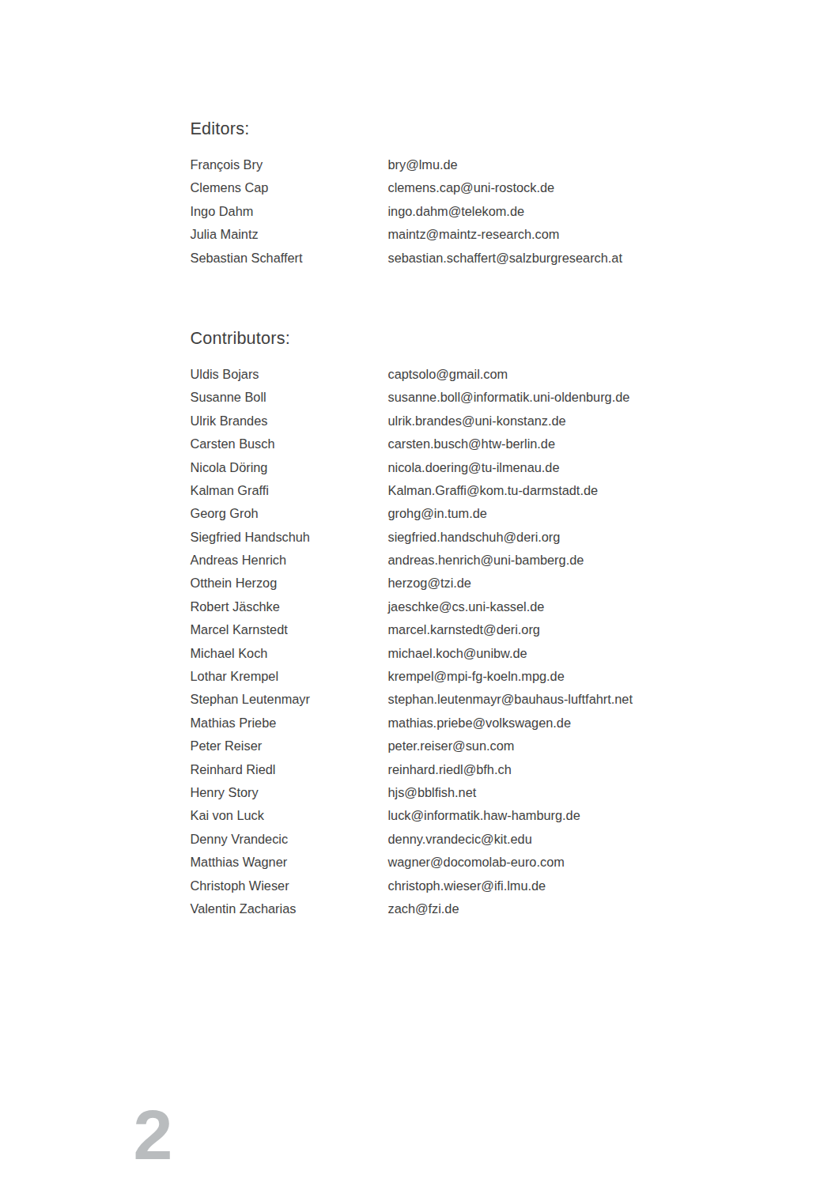Editors:
| François Bry | bry@lmu.de |
| Clemens Cap | clemens.cap@uni-rostock.de |
| Ingo Dahm | ingo.dahm@telekom.de |
| Julia Maintz | maintz@maintz-research.com |
| Sebastian Schaffert | sebastian.schaffert@salzburgresearch.at |
Contributors:
| Uldis Bojars | captsolo@gmail.com |
| Susanne Boll | susanne.boll@informatik.uni-oldenburg.de |
| Ulrik Brandes | ulrik.brandes@uni-konstanz.de |
| Carsten Busch | carsten.busch@htw-berlin.de |
| Nicola Döring | nicola.doering@tu-ilmenau.de |
| Kalman Graffi | Kalman.Graffi@kom.tu-darmstadt.de |
| Georg Groh | grohg@in.tum.de |
| Siegfried Handschuh | siegfried.handschuh@deri.org |
| Andreas Henrich | andreas.henrich@uni-bamberg.de |
| Otthein Herzog | herzog@tzi.de |
| Robert Jäschke | jaeschke@cs.uni-kassel.de |
| Marcel Karnstedt | marcel.karnstedt@deri.org |
| Michael Koch | michael.koch@unibw.de |
| Lothar Krempel | krempel@mpi-fg-koeln.mpg.de |
| Stephan Leutenmayr | stephan.leutenmayr@bauhaus-luftfahrt.net |
| Mathias Priebe | mathias.priebe@volkswagen.de |
| Peter Reiser | peter.reiser@sun.com |
| Reinhard Riedl | reinhard.riedl@bfh.ch |
| Henry Story | hjs@bblfish.net |
| Kai von Luck | luck@informatik.haw-hamburg.de |
| Denny Vrandecic | denny.vrandecic@kit.edu |
| Matthias Wagner | wagner@docomolab-euro.com |
| Christoph Wieser | christoph.wieser@ifi.lmu.de |
| Valentin Zacharias | zach@fzi.de |
2